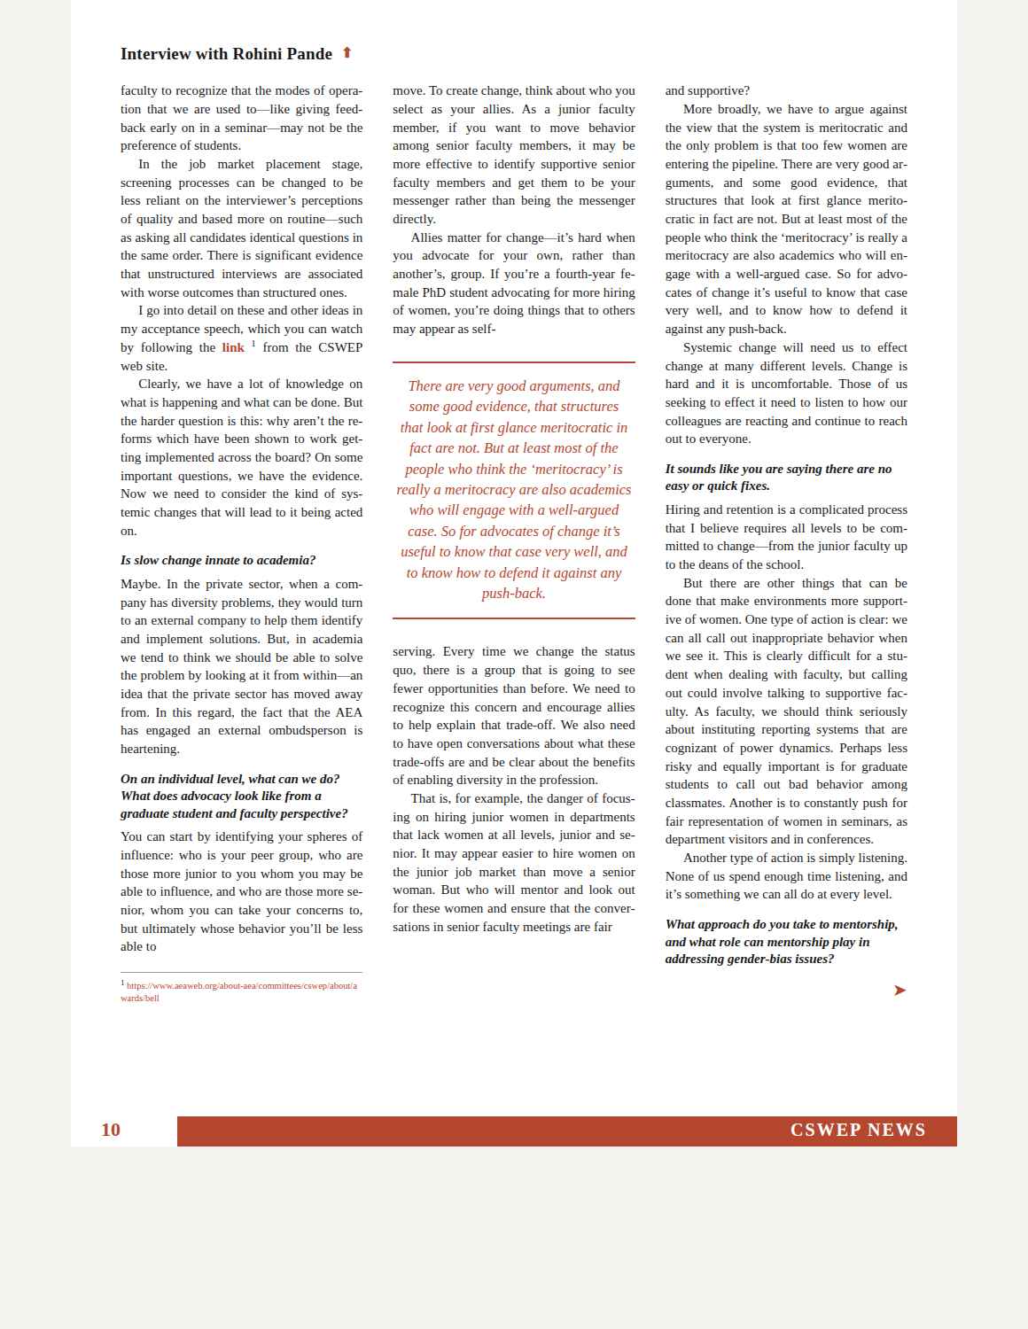Interview with Rohini Pande ⬆
faculty to recognize that the modes of operation that we are used to—like giving feedback early on in a seminar—may not be the preference of students.
In the job market placement stage, screening processes can be changed to be less reliant on the interviewer’s perceptions of quality and based more on routine—such as asking all candidates identical questions in the same order. There is significant evidence that unstructured interviews are associated with worse outcomes than structured ones.
I go into detail on these and other ideas in my acceptance speech, which you can watch by following the link 1 from the CSWEP web site.
Clearly, we have a lot of knowledge on what is happening and what can be done. But the harder question is this: why aren’t the reforms which have been shown to work getting implemented across the board? On some important questions, we have the evidence. Now we need to consider the kind of systemic changes that will lead to it being acted on.
Is slow change innate to academia?
Maybe. In the private sector, when a company has diversity problems, they would turn to an external company to help them identify and implement solutions. But, in academia we tend to think we should be able to solve the problem by looking at it from within—an idea that the private sector has moved away from. In this regard, the fact that the AEA has engaged an external ombudsperson is heartening.
On an individual level, what can we do? What does advocacy look like from a graduate student and faculty perspective?
You can start by identifying your spheres of influence: who is your peer group, who are those more junior to you whom you may be able to influence, and who are those more senior, whom you can take your concerns to, but ultimately whose behavior you’ll be less able to
1 https://www.aeaweb.org/about-aea/committees/cswep/about/awards/bell
move. To create change, think about who you select as your allies. As a junior faculty member, if you want to move behavior among senior faculty members, it may be more effective to identify supportive senior faculty members and get them to be your messenger rather than being the messenger directly.
Allies matter for change—it’s hard when you advocate for your own, rather than another’s, group. If you’re a fourth-year female PhD student advocating for more hiring of women, you’re doing things that to others may appear as self-
There are very good arguments, and some good evidence, that structures that look at first glance meritocratic in fact are not. But at least most of the people who think the ‘meritocracy’ is really a meritocracy are also academics who will engage with a well-argued case. So for advocates of change it’s useful to know that case very well, and to know how to defend it against any push-back.
serving. Every time we change the status quo, there is a group that is going to see fewer opportunities than before. We need to recognize this concern and encourage allies to help explain that trade-off. We also need to have open conversations about what these trade-offs are and be clear about the benefits of enabling diversity in the profession.
That is, for example, the danger of focusing on hiring junior women in departments that lack women at all levels, junior and senior. It may appear easier to hire women on the junior job market than move a senior woman. But who will mentor and look out for these women and ensure that the conversations in senior faculty meetings are fair
and supportive?
More broadly, we have to argue against the view that the system is meritocratic and the only problem is that too few women are entering the pipeline. There are very good arguments, and some good evidence, that structures that look at first glance meritocratic in fact are not. But at least most of the people who think the ‘meritocracy’ is really a meritocracy are also academics who will engage with a well-argued case. So for advocates of change it’s useful to know that case very well, and to know how to defend it against any push-back.
Systemic change will need us to effect change at many different levels. Change is hard and it is uncomfortable. Those of us seeking to effect it need to listen to how our colleagues are reacting and continue to reach out to everyone.
It sounds like you are saying there are no easy or quick fixes.
Hiring and retention is a complicated process that I believe requires all levels to be committed to change—from the junior faculty up to the deans of the school.
But there are other things that can be done that make environments more supportive of women. One type of action is clear: we can all call out inappropriate behavior when we see it. This is clearly difficult for a student when dealing with faculty, but calling out could involve talking to supportive faculty. As faculty, we should think seriously about instituting reporting systems that are cognizant of power dynamics. Perhaps less risky and equally important is for graduate students to call out bad behavior among classmates. Another is to constantly push for fair representation of women in seminars, as department visitors and in conferences.
Another type of action is simply listening. None of us spend enough time listening, and it’s something we can all do at every level.
What approach do you take to mentorship, and what role can mentorship play in addressing gender-bias issues?
➤
10
CSWEP NEWS